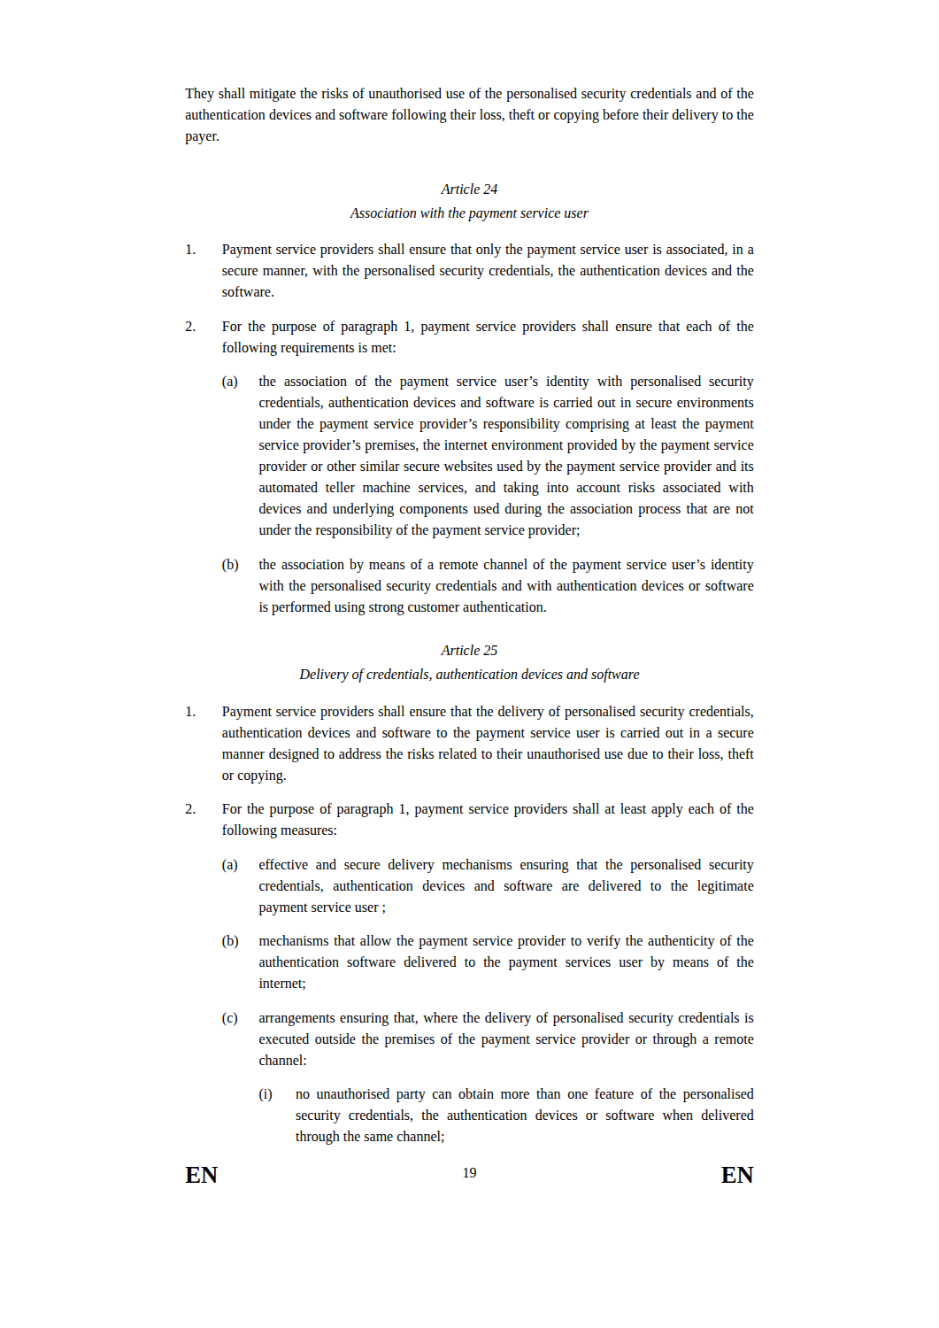They shall mitigate the risks of unauthorised use of the personalised security credentials and of the authentication devices and software following their loss, theft or copying before their delivery to the payer.
Article 24
Association with the payment service user
1.
Payment service providers shall ensure that only the payment service user is associated, in a secure manner, with the personalised security credentials, the authentication devices and the software.
2.
For the purpose of paragraph 1, payment service providers shall ensure that each of the following requirements is met:
(a)
the association of the payment service user’s identity with personalised security credentials, authentication devices and software is carried out in secure environments under the payment service provider’s responsibility comprising at least the payment service provider’s premises, the internet environment provided by the payment service provider or other similar secure websites used by the payment service provider and its automated teller machine services, and taking into account risks associated with devices and underlying components used during the association process that are not under the responsibility of the payment service provider;
(b)
the association by means of a remote channel of the payment service user’s identity with the personalised security credentials and with authentication devices or software is performed using strong customer authentication.
Article 25
Delivery of credentials, authentication devices and software
1.
Payment service providers shall ensure that the delivery of personalised security credentials, authentication devices and software to the payment service user is carried out in a secure manner designed to address the risks related to their unauthorised use due to their loss, theft or copying.
2.
For the purpose of paragraph 1, payment service providers shall at least apply each of the following measures:
(a)
effective and secure delivery mechanisms ensuring that the personalised security credentials, authentication devices and software are delivered to the legitimate payment service user ;
(b)
mechanisms that allow the payment service provider to verify the authenticity of the authentication software delivered to the payment services user by means of the internet;
(c)
arrangements ensuring that, where the delivery of personalised security credentials is executed outside the premises of the payment service provider or through a remote channel:
(i)
no unauthorised party can obtain more than one feature of the personalised security credentials, the authentication devices or software when delivered through the same channel;
EN
19
EN